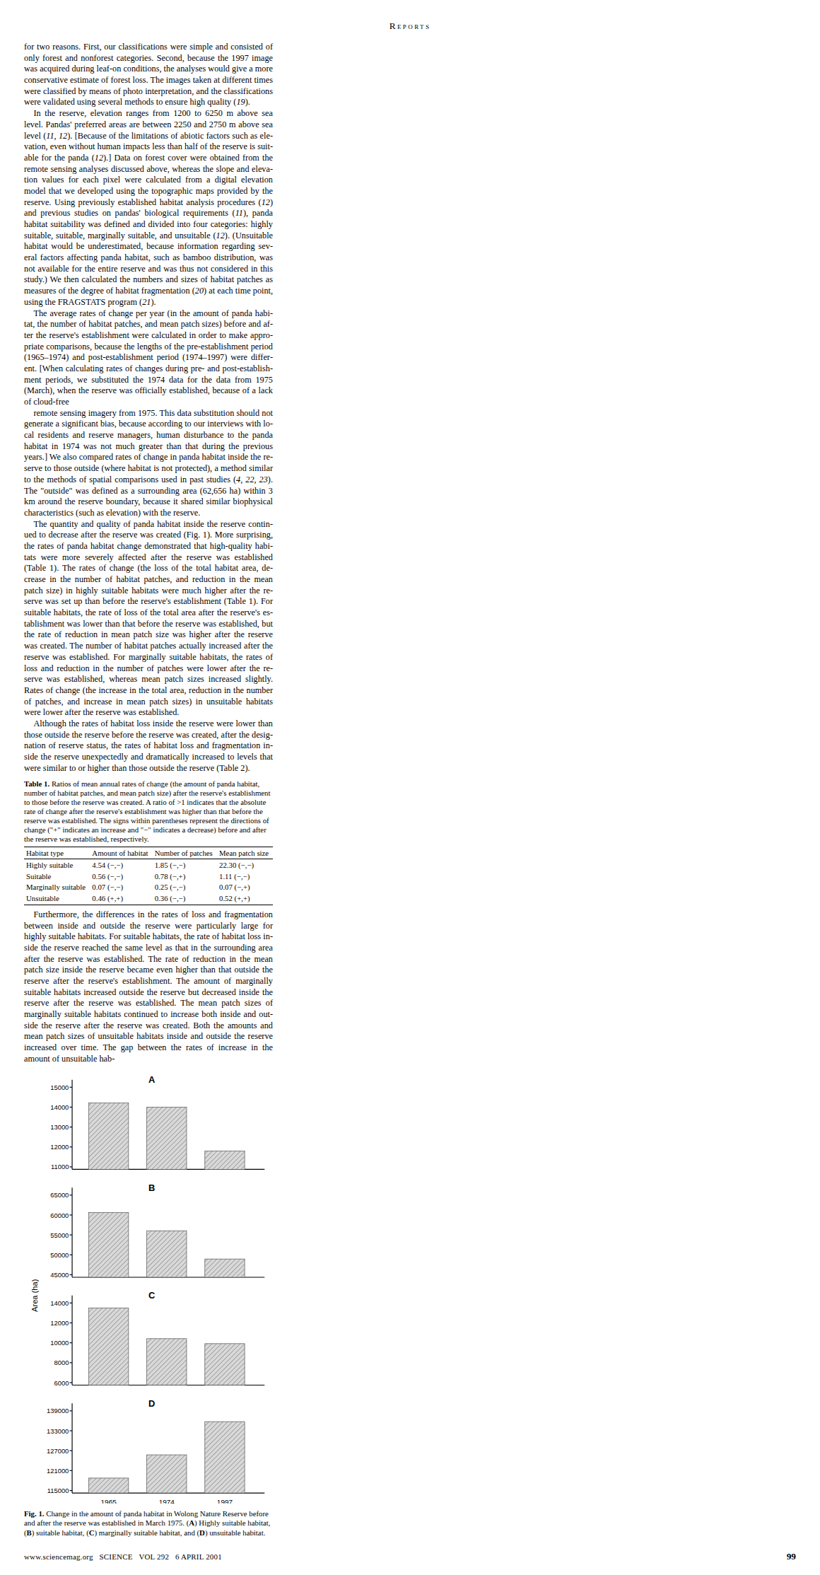Reports
for two reasons. First, our classifications were simple and consisted of only forest and nonforest categories. Second, because the 1997 image was acquired during leaf-on conditions, the analyses would give a more conservative estimate of forest loss. The images taken at different times were classified by means of photo interpretation, and the classifications were validated using several methods to ensure high quality (19).
In the reserve, elevation ranges from 1200 to 6250 m above sea level. Pandas' preferred areas are between 2250 and 2750 m above sea level (11, 12). [Because of the limitations of abiotic factors such as elevation, even without human impacts less than half of the reserve is suitable for the panda (12).] Data on forest cover were obtained from the remote sensing analyses discussed above, whereas the slope and elevation values for each pixel were calculated from a digital elevation model that we developed using the topographic maps provided by the reserve. Using previously established habitat analysis procedures (12) and previous studies on pandas' biological requirements (11), panda habitat suitability was defined and divided into four categories: highly suitable, suitable, marginally suitable, and unsuitable (12). (Unsuitable habitat would be underestimated, because information regarding several factors affecting panda habitat, such as bamboo distribution, was not available for the entire reserve and was thus not considered in this study.) We then calculated the numbers and sizes of habitat patches as measures of the degree of habitat fragmentation (20) at each time point, using the FRAGSTATS program (21).
The average rates of change per year (in the amount of panda habitat, the number of habitat patches, and mean patch sizes) before and after the reserve's establishment were calculated in order to make appropriate comparisons, because the lengths of the pre-establishment period (1965–1974) and post-establishment period (1974–1997) were different. [When calculating rates of changes during pre- and post-establishment periods, we substituted the 1974 data for the data from 1975 (March), when the reserve was officially established, because of a lack of cloud-free
remote sensing imagery from 1975. This data substitution should not generate a significant bias, because according to our interviews with local residents and reserve managers, human disturbance to the panda habitat in 1974 was not much greater than that during the previous years.] We also compared rates of change in panda habitat inside the reserve to those outside (where habitat is not protected), a method similar to the methods of spatial comparisons used in past studies (4, 22, 23). The "outside" was defined as a surrounding area (62,656 ha) within 3 km around the reserve boundary, because it shared similar biophysical characteristics (such as elevation) with the reserve.
The quantity and quality of panda habitat inside the reserve continued to decrease after the reserve was created (Fig. 1). More surprising, the rates of panda habitat change demonstrated that high-quality habitats were more severely affected after the reserve was established (Table 1). The rates of change (the loss of the total habitat area, decrease in the number of habitat patches, and reduction in the mean patch size) in highly suitable habitats were much higher after the reserve was set up than before the reserve's establishment (Table 1). For suitable habitats, the rate of loss of the total area after the reserve's establishment was lower than that before the reserve was established, but the rate of reduction in mean patch size was higher after the reserve was created. The number of habitat patches actually increased after the reserve was established. For marginally suitable habitats, the rates of loss and reduction in the number of patches were lower after the reserve was established, whereas mean patch sizes increased slightly. Rates of change (the increase in the total area, reduction in the number of patches, and increase in mean patch sizes) in unsuitable habitats were lower after the reserve was established.
Although the rates of habitat loss inside the reserve were lower than those outside the reserve before the reserve was created, after the designation of reserve status, the rates of habitat loss and fragmentation inside the reserve unexpectedly and dramatically increased to levels that were similar to or higher than those outside the reserve (Table 2).
Table 1. Ratios of mean annual rates of change (the amount of panda habitat, number of habitat patches, and mean patch size) after the reserve's establishment to those before the reserve was created. A ratio of >1 indicates that the absolute rate of change after the reserve's establishment was higher than that before the reserve was established. The signs within parentheses represent the directions of change ("+" indicates an increase and "−" indicates a decrease) before and after the reserve was established, respectively.
| Habitat type | Amount of habitat | Number of patches | Mean patch size |
| --- | --- | --- | --- |
| Highly suitable | 4.54 (−,−) | 1.85 (−,−) | 22.30 (−,−) |
| Suitable | 0.56 (−,−) | 0.78 (−,+) | 1.11 (−,−) |
| Marginally suitable | 0.07 (−,−) | 0.25 (−,−) | 0.07 (−,+) |
| Unsuitable | 0.46 (+,+) | 0.36 (−,−) | 0.52 (+,+) |
Furthermore, the differences in the rates of loss and fragmentation between inside and outside the reserve were particularly large for highly suitable habitats. For suitable habitats, the rate of habitat loss inside the reserve reached the same level as that in the surrounding area after the reserve was established. The rate of reduction in the mean patch size inside the reserve became even higher than that outside the reserve after the reserve's establishment. The amount of marginally suitable habitats increased outside the reserve but decreased inside the reserve after the reserve was established. The mean patch sizes of marginally suitable habitats continued to increase both inside and outside the reserve after the reserve was created. Both the amounts and mean patch sizes of unsuitable habitats inside and outside the reserve increased over time. The gap between the rates of increase in the amount of unsuitable hab-
A 15000 14000 13000 12000 11000 B 65000 60000 55000 50000 45000 C 14000 12000 10000 8000 6000 D 139000 133000 127000 121000 115000 1965 1974 1997 Area (ha)
Fig. 1. Change in the amount of panda habitat in Wolong Nature Reserve before and after the reserve was established in March 1975. (A) Highly suitable habitat, (B) suitable habitat, (C) marginally suitable habitat, and (D) unsuitable habitat.
www.sciencemag.org SCIENCE VOL 292 6 APRIL 2001
99